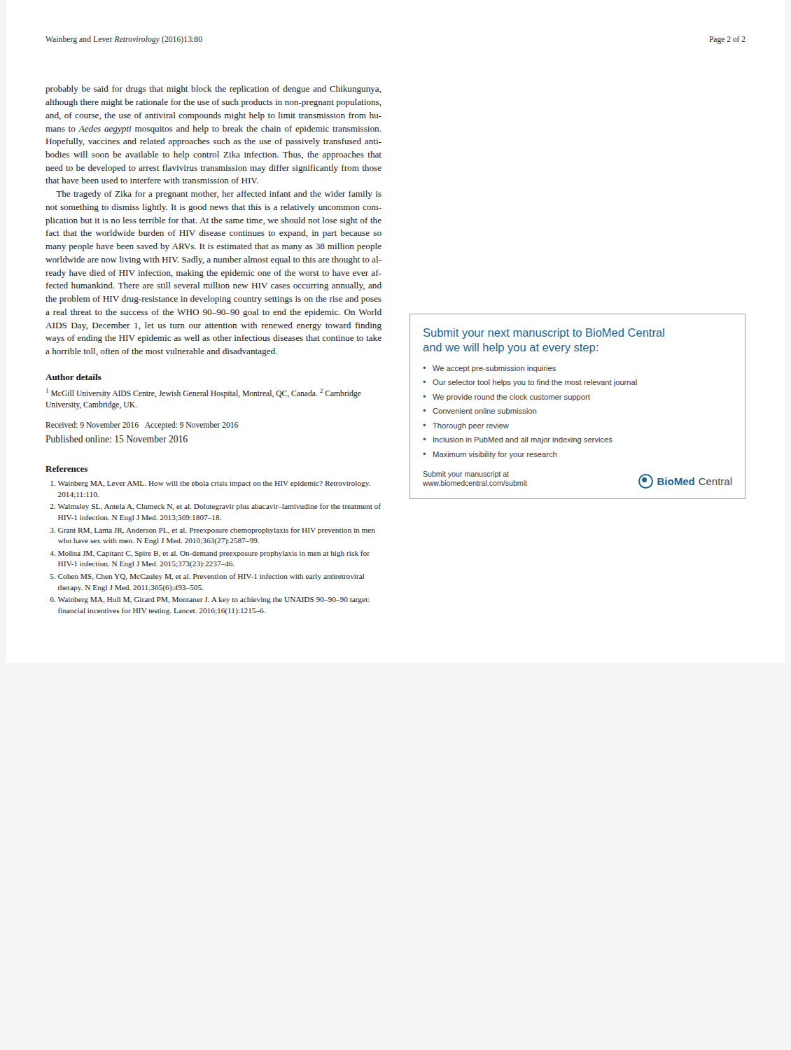Wainberg and Lever Retrovirology (2016)13:80
Page 2 of 2
probably be said for drugs that might block the replication of dengue and Chikungunya, although there might be rationale for the use of such products in non-pregnant populations, and, of course, the use of antiviral compounds might help to limit transmission from humans to Aedes aegypti mosquitos and help to break the chain of epidemic transmission. Hopefully, vaccines and related approaches such as the use of passively transfused antibodies will soon be available to help control Zika infection. Thus, the approaches that need to be developed to arrest flavivirus transmission may differ significantly from those that have been used to interfere with transmission of HIV.
The tragedy of Zika for a pregnant mother, her affected infant and the wider family is not something to dismiss lightly. It is good news that this is a relatively uncommon complication but it is no less terrible for that. At the same time, we should not lose sight of the fact that the worldwide burden of HIV disease continues to expand, in part because so many people have been saved by ARVs. It is estimated that as many as 38 million people worldwide are now living with HIV. Sadly, a number almost equal to this are thought to already have died of HIV infection, making the epidemic one of the worst to have ever affected humankind. There are still several million new HIV cases occurring annually, and the problem of HIV drug-resistance in developing country settings is on the rise and poses a real threat to the success of the WHO 90–90–90 goal to end the epidemic. On World AIDS Day, December 1, let us turn our attention with renewed energy toward finding ways of ending the HIV epidemic as well as other infectious diseases that continue to take a horrible toll, often of the most vulnerable and disadvantaged.
Author details
1 McGill University AIDS Centre, Jewish General Hospital, Montreal, QC, Canada. 2 Cambridge University, Cambridge, UK.
Received: 9 November 2016 Accepted: 9 November 2016 Published online: 15 November 2016
References
Wainberg MA, Lever AML. How will the ebola crisis impact on the HIV epidemic? Retrovirology. 2014;11:110.
Walmsley SL, Antela A, Clumeck N, et al. Dolutegravir plus abacavir–lamivudine for the treatment of HIV-1 infection. N Engl J Med. 2013;369:1807–18.
Grant RM, Lama JR, Anderson PL, et al. Preexposure chemoprophylaxis for HIV prevention in men who have sex with men. N Engl J Med. 2010;363(27):2587–99.
Molina JM, Capitant C, Spire B, et al. On-demand preexposure prophylaxis in men at high risk for HIV-1 infection. N Engl J Med. 2015;373(23):2237–46.
Cohen MS, Chen YQ, McCauley M, et al. Prevention of HIV-1 infection with early antiretroviral therapy. N Engl J Med. 2011;365(6):493–505.
Wainberg MA, Hull M, Girard PM, Montaner J. A key to achieving the UNAIDS 90–90–90 target: financial incentives for HIV testing. Lancet. 2016;16(11):1215–6.
Submit your next manuscript to BioMed Central
and we will help you at every step:
We accept pre-submission inquiries
Our selector tool helps you to find the most relevant journal
We provide round the clock customer support
Convenient online submission
Thorough peer review
Inclusion in PubMed and all major indexing services
Maximum visibility for your research
Submit your manuscript at
www.biomedcentral.com/submit
BioMed Central